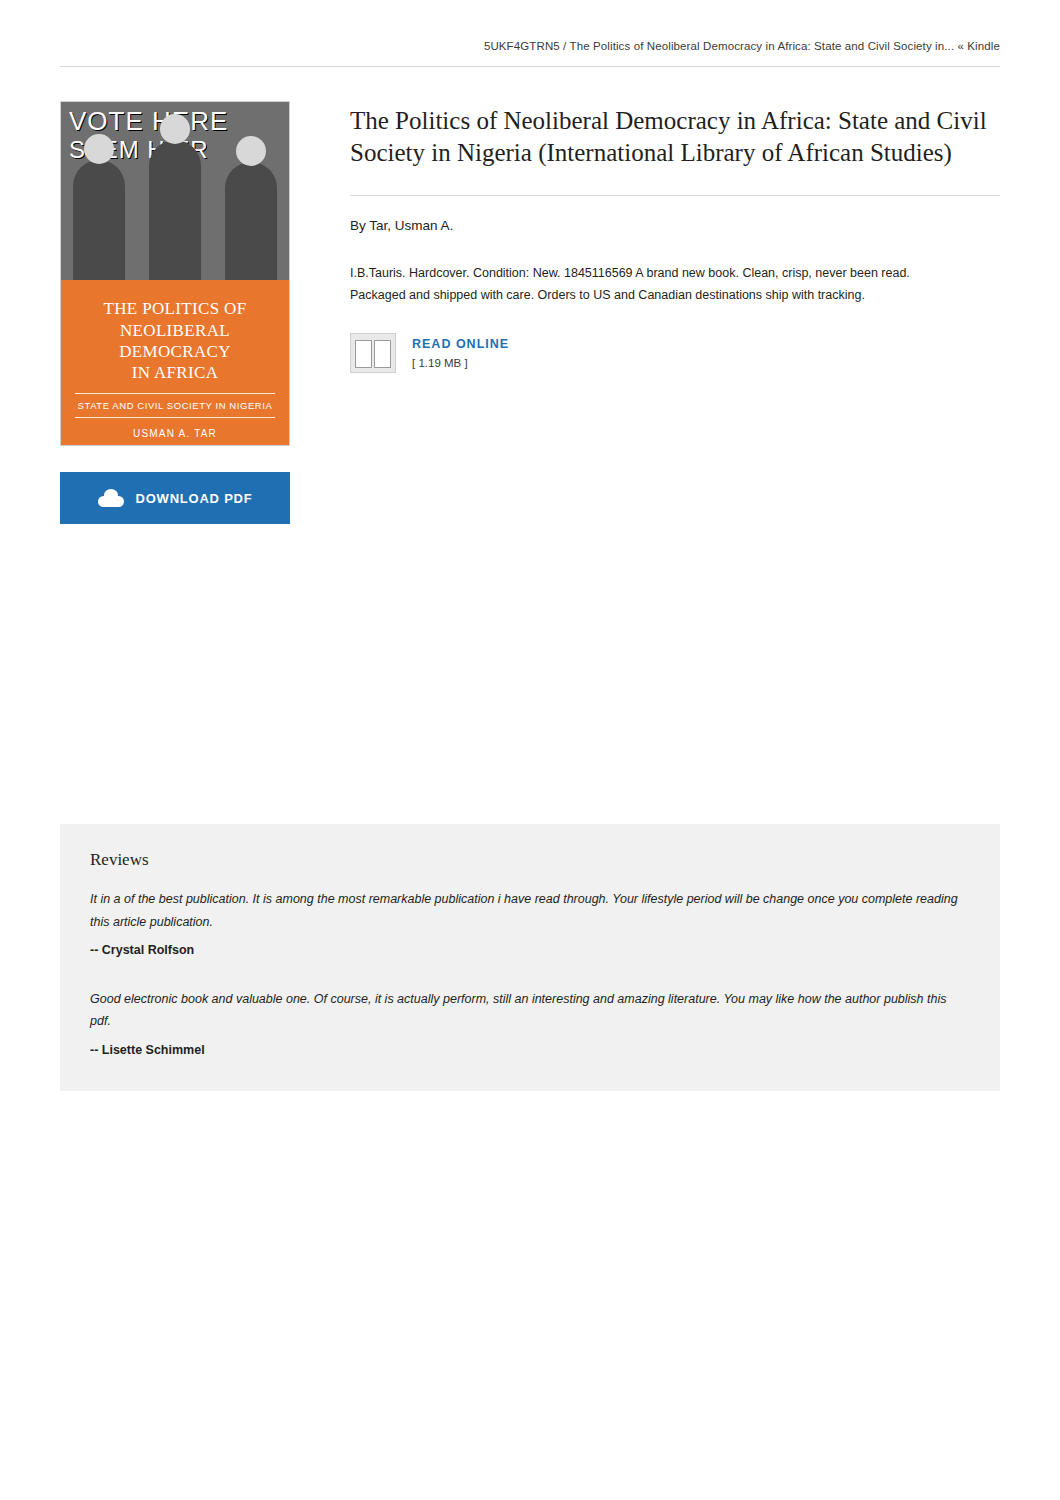5UKF4GTRN5 / The Politics of Neoliberal Democracy in Africa: State and Civil Society in... « Kindle
VOTE HERE
STEM HIER
THE POLITICS OF
NEOLIBERAL DEMOCRACY
IN AFRICA
STATE AND CIVIL SOCIETY IN NIGERIA
USMAN A. TAR
DOWNLOAD PDF
The Politics of Neoliberal Democracy in Africa: State and Civil Society in Nigeria (International Library of African Studies)
By Tar, Usman A.
I.B.Tauris. Hardcover. Condition: New. 1845116569 A brand new book. Clean, crisp, never been read. Packaged and shipped with care. Orders to US and Canadian destinations ship with tracking.
READ ONLINE
[ 1.19 MB ]
Reviews
It in a of the best publication. It is among the most remarkable publication i have read through. Your lifestyle period will be change once you complete reading this article publication.
-- Crystal Rolfson
Good electronic book and valuable one. Of course, it is actually perform, still an interesting and amazing literature. You may like how the author publish this pdf.
-- Lisette Schimmel